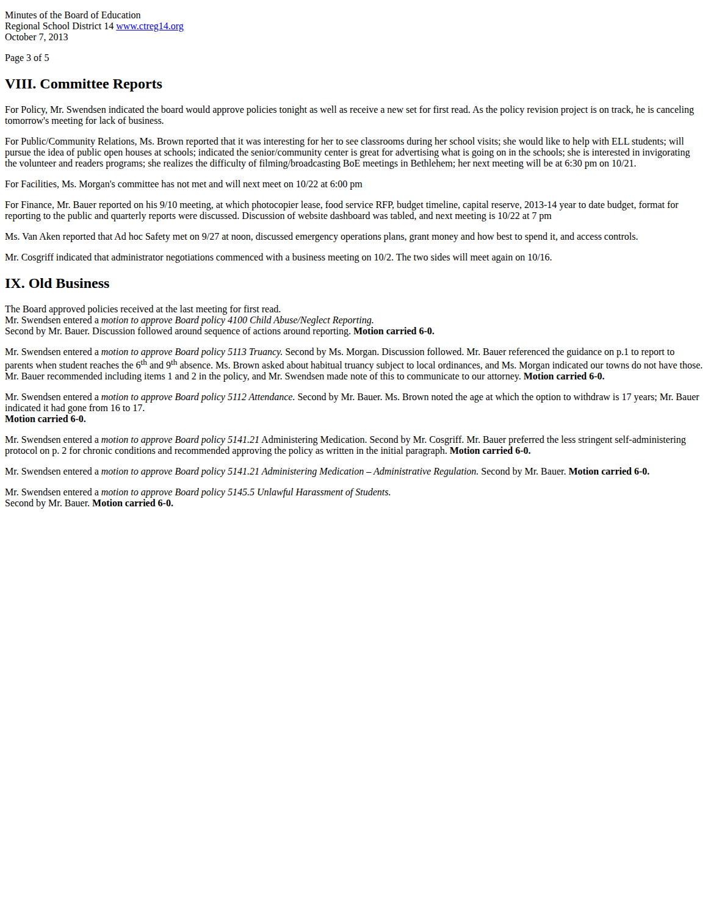Minutes of the Board of Education
Regional School District 14 www.ctreg14.org
October 7, 2013
Page 3 of 5
VIII. Committee Reports
For Policy, Mr. Swendsen indicated the board would approve policies tonight as well as receive a new set for first read. As the policy revision project is on track, he is canceling tomorrow's meeting for lack of business.
For Public/Community Relations, Ms. Brown reported that it was interesting for her to see classrooms during her school visits; she would like to help with ELL students; will pursue the idea of public open houses at schools; indicated the senior/community center is great for advertising what is going on in the schools; she is interested in invigorating the volunteer and readers programs; she realizes the difficulty of filming/broadcasting BoE meetings in Bethlehem; her next meeting will be at 6:30 pm on 10/21.
For Facilities, Ms. Morgan's committee has not met and will next meet on 10/22 at 6:00 pm
For Finance, Mr. Bauer reported on his 9/10 meeting, at which photocopier lease, food service RFP, budget timeline, capital reserve, 2013-14 year to date budget, format for reporting to the public and quarterly reports were discussed. Discussion of website dashboard was tabled, and next meeting is 10/22 at 7 pm
Ms. Van Aken reported that Ad hoc Safety met on 9/27 at noon, discussed emergency operations plans, grant money and how best to spend it, and access controls.
Mr. Cosgriff indicated that administrator negotiations commenced with a business meeting on 10/2. The two sides will meet again on 10/16.
IX. Old Business
The Board approved policies received at the last meeting for first read.
Mr. Swendsen entered a motion to approve Board policy 4100 Child Abuse/Neglect Reporting.
Second by Mr. Bauer. Discussion followed around sequence of actions around reporting. Motion carried 6-0.
Mr. Swendsen entered a motion to approve Board policy 5113 Truancy. Second by Ms. Morgan. Discussion followed. Mr. Bauer referenced the guidance on p.1 to report to parents when student reaches the 6th and 9th absence. Ms. Brown asked about habitual truancy subject to local ordinances, and Ms. Morgan indicated our towns do not have those. Mr. Bauer recommended including items 1 and 2 in the policy, and Mr. Swendsen made note of this to communicate to our attorney. Motion carried 6-0.
Mr. Swendsen entered a motion to approve Board policy 5112 Attendance. Second by Mr. Bauer. Ms. Brown noted the age at which the option to withdraw is 17 years; Mr. Bauer indicated it had gone from 16 to 17.
Motion carried 6-0.
Mr. Swendsen entered a motion to approve Board policy 5141.21 Administering Medication. Second by Mr. Cosgriff. Mr. Bauer preferred the less stringent self-administering protocol on p. 2 for chronic conditions and recommended approving the policy as written in the initial paragraph. Motion carried 6-0.
Mr. Swendsen entered a motion to approve Board policy 5141.21 Administering Medication – Administrative Regulation. Second by Mr. Bauer. Motion carried 6-0.
Mr. Swendsen entered a motion to approve Board policy 5145.5 Unlawful Harassment of Students.
Second by Mr. Bauer. Motion carried 6-0.